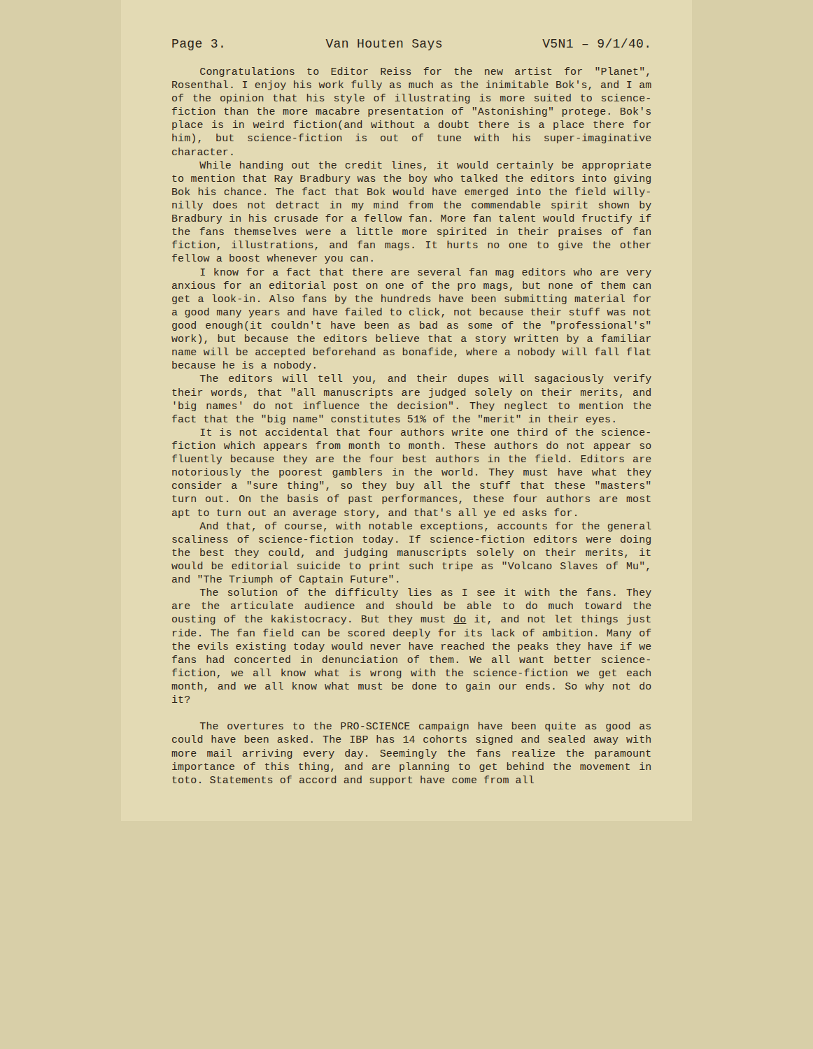Page 3. Van Houten Says V5N1 – 9/1/40.
Congratulations to Editor Reiss for the new artist for "Planet", Rosenthal. I enjoy his work fully as much as the inimitable Bok's, and I am of the opinion that his style of illustrating is more suited to science-fiction than the more macabre presentation of "Astonishing" protege. Bok's place is in weird fiction(and without a doubt there is a place there for him), but science-fiction is out of tune with his super-imaginative character.
While handing out the credit lines, it would certainly be appropriate to mention that Ray Bradbury was the boy who talked the editors into giving Bok his chance. The fact that Bok would have emerged into the field willy-nilly does not detract in my mind from the commendable spirit shown by Bradbury in his crusade for a fellow fan. More fan talent would fructify if the fans themselves were a little more spirited in their praises of fan fiction, illustrations, and fan mags. It hurts no one to give the other fellow a boost whenever you can.
I know for a fact that there are several fan mag editors who are very anxious for an editorial post on one of the pro mags, but none of them can get a look-in. Also fans by the hundreds have been submitting material for a good many years and have failed to click, not because their stuff was not good enough(it couldn't have been as bad as some of the "professional's" work), but because the editors believe that a story written by a familiar name will be accepted beforehand as bonafide, where a nobody will fall flat because he is a nobody.
The editors will tell you, and their dupes will sagaciously verify their words, that "all manuscripts are judged solely on their merits, and 'big names' do not influence the decision". They neglect to mention the fact that the "big name" constitutes 51% of the "merit" in their eyes.
It is not accidental that four authors write one third of the science-fiction which appears from month to month. These authors do not appear so fluently because they are the four best authors in the field. Editors are notoriously the poorest gamblers in the world. They must have what they consider a "sure thing", so they buy all the stuff that these "masters" turn out. On the basis of past performances, these four authors are most apt to turn out an average story, and that's all ye ed asks for.
And that, of course, with notable exceptions, accounts for the general scaliness of science-fiction today. If science-fiction editors were doing the best they could, and judging manuscripts solely on their merits, it would be editorial suicide to print such tripe as "Volcano Slaves of Mu", and "The Triumph of Captain Future".
The solution of the difficulty lies as I see it with the fans. They are the articulate audience and should be able to do much toward the ousting of the kakistocracy. But they must do it, and not let things just ride. The fan field can be scored deeply for its lack of ambition. Many of the evils existing today would never have reached the peaks they have if we fans had concerted in denunciation of them. We all want better science-fiction, we all know what is wrong with the science-fiction we get each month, and we all know what must be done to gain our ends. So why not do it?
The overtures to the PRO-SCIENCE campaign have been quite as good as could have been asked. The IBP has 14 cohorts signed and sealed away with more mail arriving every day. Seemingly the fans realize the paramount importance of this thing, and are planning to get behind the movement in toto. Statements of accord and support have come from all